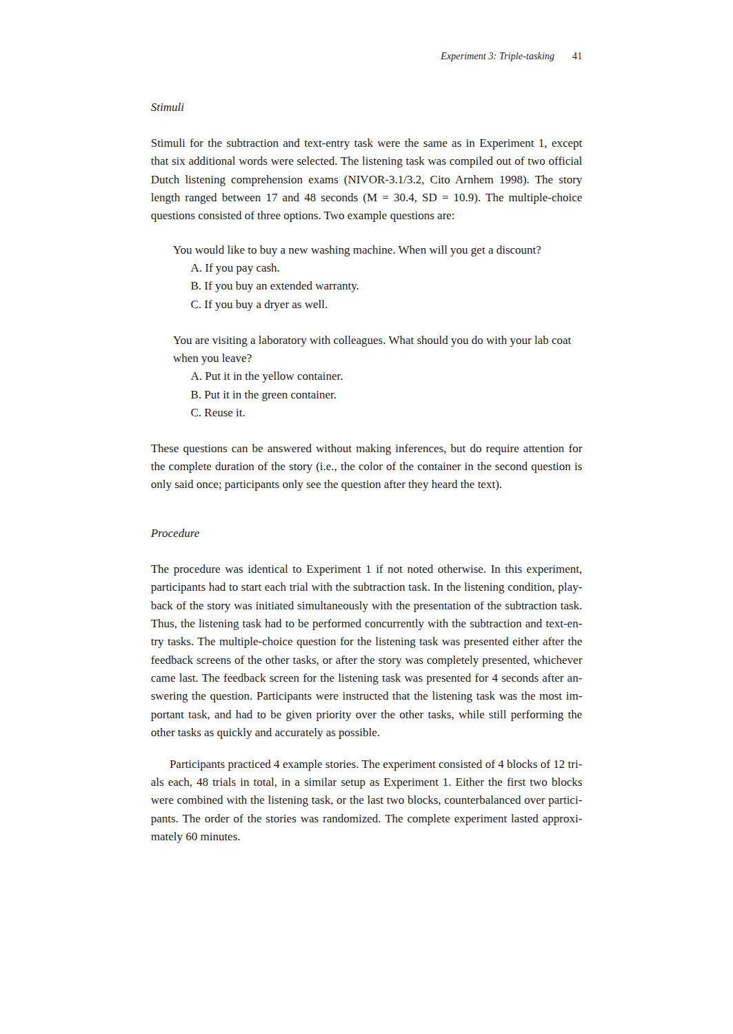Experiment 3: Triple-tasking 41
Stimuli
Stimuli for the subtraction and text-entry task were the same as in Experiment 1, except that six additional words were selected. The listening task was compiled out of two official Dutch listening comprehension exams (NIVOR-3.1/3.2, Cito Arnhem 1998). The story length ranged between 17 and 48 seconds (M = 30.4, SD = 10.9). The multiple-choice questions consisted of three options. Two example questions are:
You would like to buy a new washing machine. When will you get a discount?
A. If you pay cash.
B. If you buy an extended warranty.
C. If you buy a dryer as well.
You are visiting a laboratory with colleagues. What should you do with your lab coat when you leave?
A. Put it in the yellow container.
B. Put it in the green container.
C. Reuse it.
These questions can be answered without making inferences, but do require attention for the complete duration of the story (i.e., the color of the container in the second question is only said once; participants only see the question after they heard the text).
Procedure
The procedure was identical to Experiment 1 if not noted otherwise. In this experiment, participants had to start each trial with the subtraction task. In the listening condition, playback of the story was initiated simultaneously with the presentation of the subtraction task. Thus, the listening task had to be performed concurrently with the subtraction and text-entry tasks. The multiple-choice question for the listening task was presented either after the feedback screens of the other tasks, or after the story was completely presented, whichever came last. The feedback screen for the listening task was presented for 4 seconds after answering the question. Participants were instructed that the listening task was the most important task, and had to be given priority over the other tasks, while still performing the other tasks as quickly and accurately as possible.
Participants practiced 4 example stories. The experiment consisted of 4 blocks of 12 trials each, 48 trials in total, in a similar setup as Experiment 1. Either the first two blocks were combined with the listening task, or the last two blocks, counterbalanced over participants. The order of the stories was randomized. The complete experiment lasted approximately 60 minutes.